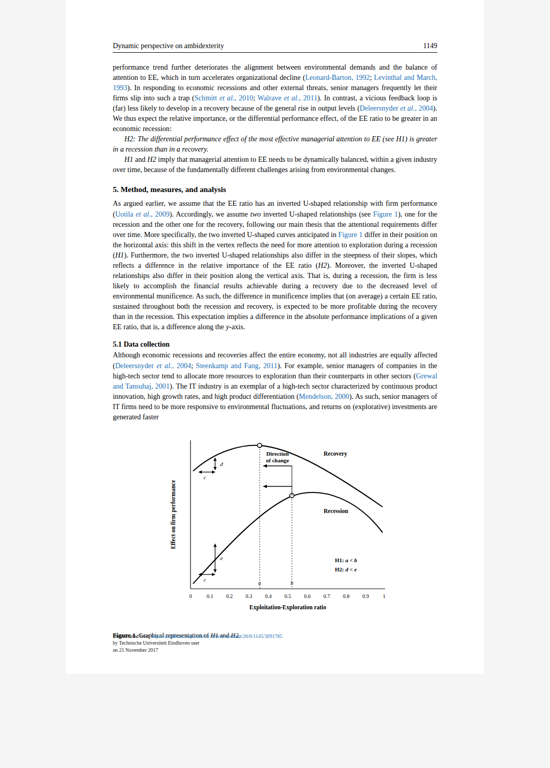Dynamic perspective on ambidexterity 1149
performance trend further deteriorates the alignment between environmental demands and the balance of attention to EE, which in turn accelerates organizational decline (Leonard-Barton, 1992; Levinthal and March, 1993). In responding to economic recessions and other external threats, senior managers frequently let their firms slip into such a trap (Schmitt et al., 2010; Walrave et al., 2011). In contrast, a vicious feedback loop is (far) less likely to develop in a recovery because of the general rise in output levels (Deleersnyder et al., 2004). We thus expect the relative importance, or the differential performance effect, of the EE ratio to be greater in an economic recession:
H2: The differential performance effect of the most effective managerial attention to EE (see H1) is greater in a recession than in a recovery.
H1 and H2 imply that managerial attention to EE needs to be dynamically balanced, within a given industry over time, because of the fundamentally different challenges arising from environmental changes.
5. Method, measures, and analysis
As argued earlier, we assume that the EE ratio has an inverted U-shaped relationship with firm performance (Uotila et al., 2009). Accordingly, we assume two inverted U-shaped relationships (see Figure 1), one for the recession and the other one for the recovery, following our main thesis that the attentional requirements differ over time. More specifically, the two inverted U-shaped curves anticipated in Figure 1 differ in their position on the horizontal axis: this shift in the vertex reflects the need for more attention to exploration during a recession (H1). Furthermore, the two inverted U-shaped relationships also differ in the steepness of their slopes, which reflects a difference in the relative importance of the EE ratio (H2). Moreover, the inverted U-shaped relationships also differ in their position along the vertical axis. That is, during a recession, the firm is less likely to accomplish the financial results achievable during a recovery due to the decreased level of environmental munificence. As such, the difference in munificence implies that (on average) a certain EE ratio, sustained throughout both the recession and recovery, is expected to be more profitable during the recovery than in the recession. This expectation implies a difference in the absolute performance implications of a given EE ratio, that is, a difference along the y-axis.
5.1 Data collection
Although economic recessions and recoveries affect the entire economy, not all industries are equally affected (Deleersnyder et al., 2004; Steenkamp and Fang, 2011). For example, senior managers of companies in the high-tech sector tend to allocate more resources to exploration than their counterparts in other sectors (Grewal and Tansuhaj, 2001). The IT industry is an exemplar of a high-tech sector characterized by continuous product innovation, high growth rates, and high product differentiation (Mendelson, 2000). As such, senior managers of IT firms need to be more responsive to environmental fluctuations, and returns on (explorative) investments are generated faster
c d c e Recovery Recession Direction of change H1: a < b H2: d < e a b 0 0.1 0.2 0.3 0.4 0.5 0.6 0.7 0.8 0.9 1 Exploitation-Exploration ratio Effect on firm performance
Figure 1. Graphical representation of H1 and H2.
Downloaded from https://academic.oup.com/icc/article-abstract/26/6/1145/3091785
by Technische Universiteit Eindhoven user
on 21 November 2017